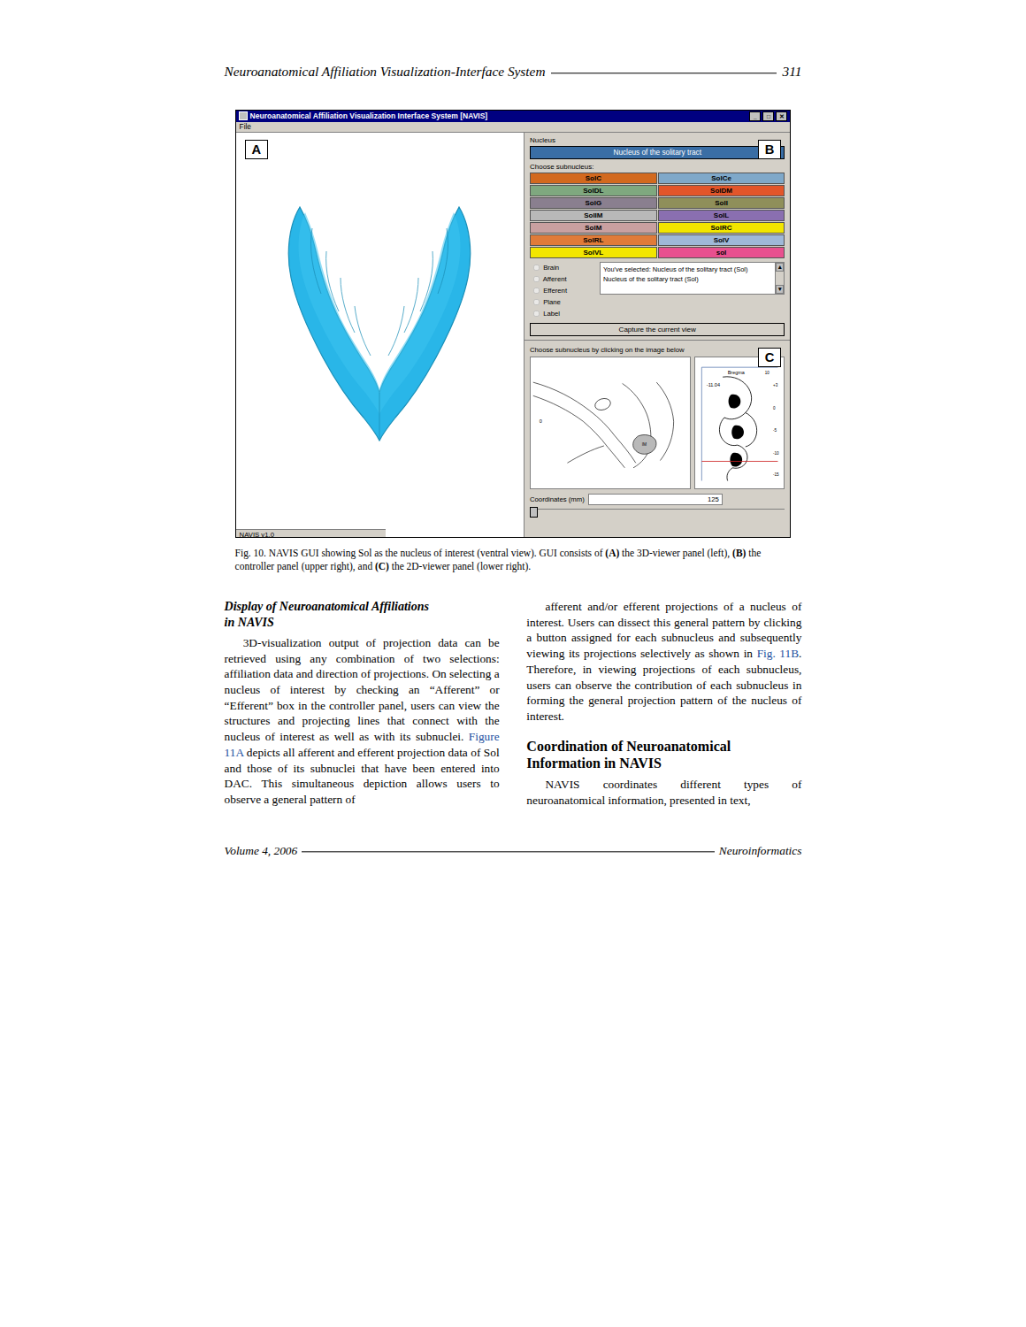Neuroanatomical Affiliation Visualization-Interface System 311
Neuroanatomical Affiliation Visualization Interface System [NAVIS]
_□✕
File
A
NAVIS v1.0
B
Nucleus
Nucleus of the solitary tract
Choose subnucleus:
SolC
SolCe
SolDL
SolDM
SolG
SolI
SolIM
SolL
SolM
SolRC
SolRL
SolV
SolVL
sol
Brain Afferent Efferent Plane Label
You've selected: Nucleus of the solitary tract (Sol)
Nucleus of the solitary tract (Sol)
-Subnucleus: SolIM
-Subnucleus: SolDM
▲▼
Capture the current view
C
Choose subnucleus by clicking on the image below
IM 0
Bregma 10 +3 0 -5 -10 -15 -11.04
Coordinates (mm) 125
Fig. 10. NAVIS GUI showing Sol as the nucleus of interest (ventral view). GUI consists of (A) the 3D-viewer panel (left), (B) the controller panel (upper right), and (C) the 2D-viewer panel (lower right).
Display of Neuroanatomical Affiliations
in NAVIS
3D-visualization output of projection data can be retrieved using any combination of two selections: affiliation data and direction of projections. On selecting a nucleus of interest by checking an “Afferent” or “Efferent” box in the controller panel, users can view the structures and projecting lines that connect with the nucleus of interest as well as with its subnuclei. Figure 11A depicts all afferent and efferent projection data of Sol and those of its subnuclei that have been entered into DAC. This simultaneous depiction allows users to observe a general pattern of
afferent and/or efferent projections of a nucleus of interest. Users can dissect this general pattern by clicking a button assigned for each subnucleus and subsequently viewing its projections selectively as shown in Fig. 11B. Therefore, in viewing projections of each subnucleus, users can observe the contribution of each subnucleus in forming the general projection pattern of the nucleus of interest.
Coordination of Neuroanatomical
Information in NAVIS
NAVIS coordinates different types of neuroanatomical information, presented in text,
Volume 4, 2006 Neuroinformatics